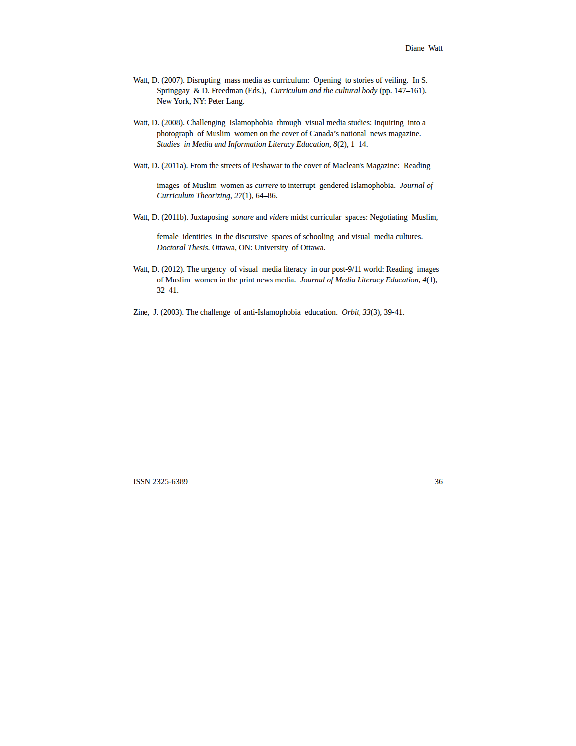Diane Watt
Watt, D. (2007). Disrupting mass media as curriculum: Opening to stories of veiling. In S. Springgay & D. Freedman (Eds.), Curriculum and the cultural body (pp. 147–161). New York, NY: Peter Lang.
Watt, D. (2008). Challenging Islamophobia through visual media studies: Inquiring into a photograph of Muslim women on the cover of Canada’s national news magazine. Studies in Media and Information Literacy Education, 8(2), 1–14.
Watt, D. (2011a). From the streets of Peshawar to the cover of Maclean's Magazine: Reading
images of Muslim women as currere to interrupt gendered Islamophobia. Journal of Curriculum Theorizing, 27(1), 64–86.
Watt, D. (2011b). Juxtaposing sonare and videre midst curricular spaces: Negotiating Muslim,
female identities in the discursive spaces of schooling and visual media cultures.
Doctoral Thesis. Ottawa, ON: University of Ottawa.
Watt, D. (2012). The urgency of visual media literacy in our post-9/11 world: Reading images of Muslim women in the print news media. Journal of Media Literacy Education, 4(1), 32–41.
Zine, J. (2003). The challenge of anti-Islamophobia education. Orbit, 33(3), 39-41.
ISSN 2325-6389 36